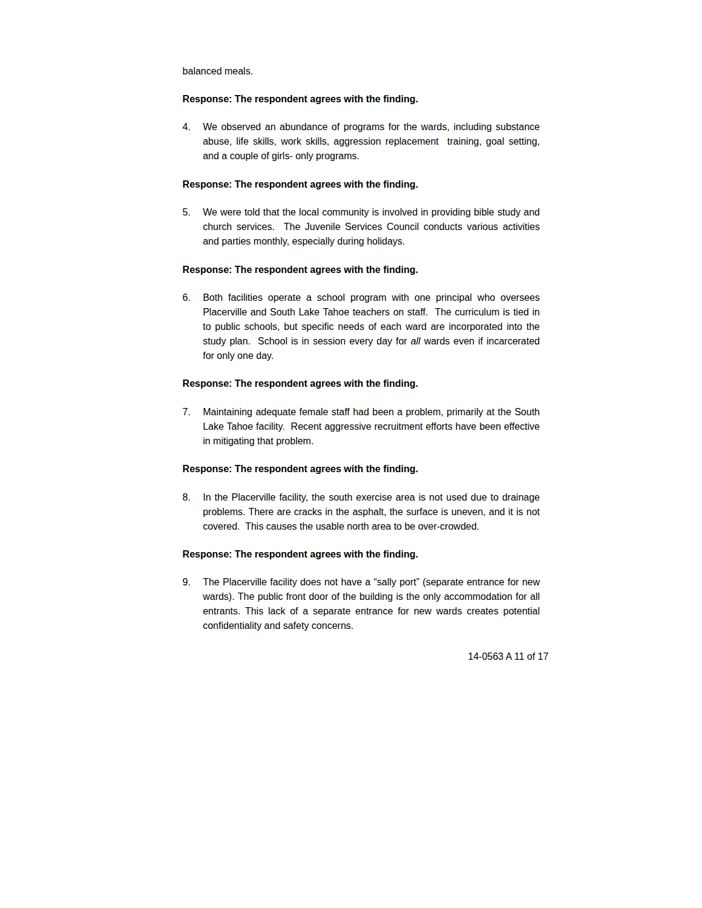balanced meals.
Response: The respondent agrees with the finding.
4.
We observed an abundance of programs for the wards, including substance abuse, life skills, work skills, aggression replacement training, goal setting, and a couple of girls- only programs.
Response: The respondent agrees with the finding.
5.
We were told that the local community is involved in providing bible study and church services. The Juvenile Services Council conducts various activities and parties monthly, especially during holidays.
Response: The respondent agrees with the finding.
6.
Both facilities operate a school program with one principal who oversees Placerville and South Lake Tahoe teachers on staff. The curriculum is tied in to public schools, but specific needs of each ward are incorporated into the study plan. School is in session every day for all wards even if incarcerated for only one day.
Response: The respondent agrees with the finding.
7.
Maintaining adequate female staff had been a problem, primarily at the South Lake Tahoe facility. Recent aggressive recruitment efforts have been effective in mitigating that problem.
Response: The respondent agrees with the finding.
8.
In the Placerville facility, the south exercise area is not used due to drainage problems. There are cracks in the asphalt, the surface is uneven, and it is not covered. This causes the usable north area to be over-crowded.
Response: The respondent agrees with the finding.
9.
The Placerville facility does not have a “sally port” (separate entrance for new wards). The public front door of the building is the only accommodation for all entrants. This lack of a separate entrance for new wards creates potential confidentiality and safety concerns.
14-0563 A 11 of 17